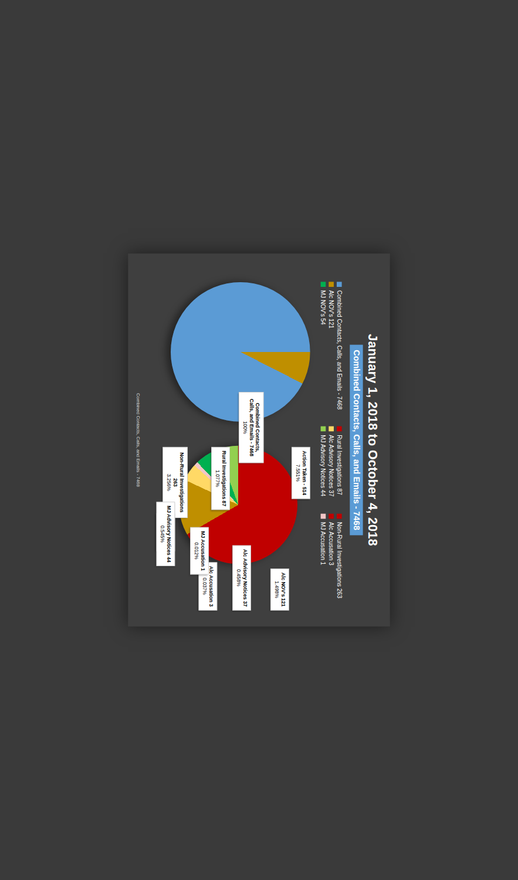January 1, 2018 to October 4, 2018
Combined Contacts, Calls, and Emails - 7468
Combined Contacts, Calls, and Emails - 7468
Alc NOV's 121
MJ NOV's 54
Rural Investigations 87
Alc Advisory Notices 37
MJ Advisory Notices 44
Non-Rural Investigations 263
Alc Accusation 3
MJ Accusation 1
Combined Contacts, Calls, and Emails - 7468
100%
Action Taken - 514
7.551%
Non-Rural Investigations 263
3.256%
Alc NOV's 121
1.498%
Alc Advisory Notices 37
0.458%
Alc Accusation 3
0.037%
MJ NOV's 54
0.668%
MJ Advisory Notices 44
0.545%
Rural Investigations 87
1.077%
MJ Accusation 1
0.012%
Combined Contacts, Calls, and Emails - 7468